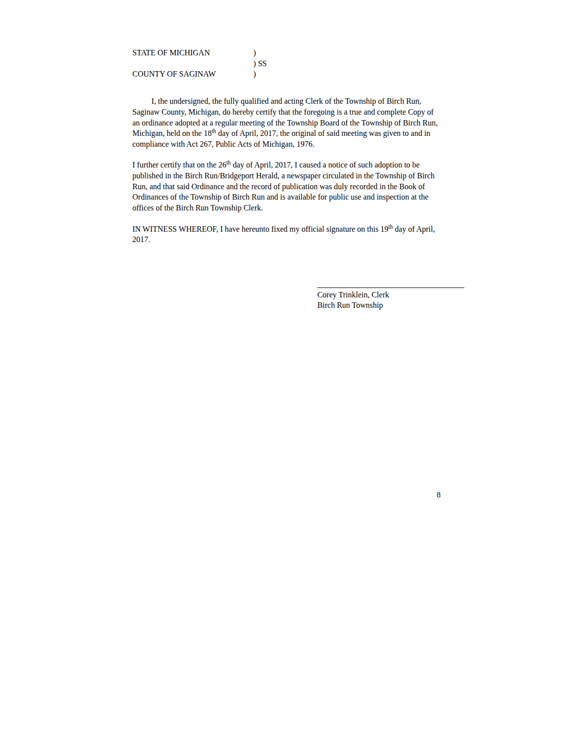STATE OF MICHIGAN)
) SS
COUNTY OF SAGINAW)
I, the undersigned, the fully qualified and acting Clerk of the Township of Birch Run, Saginaw County, Michigan, do hereby certify that the foregoing is a true and complete Copy of an ordinance adopted at a regular meeting of the Township Board of the Township of Birch Run, Michigan, held on the 18th day of April, 2017, the original of said meeting was given to and in compliance with Act 267, Public Acts of Michigan, 1976.
I further certify that on the 26th day of April, 2017, I caused a notice of such adoption to be published in the Birch Run/Bridgeport Herald, a newspaper circulated in the Township of Birch Run, and that said Ordinance and the record of publication was duly recorded in the Book of Ordinances of the Township of Birch Run and is available for public use and inspection at the offices of the Birch Run Township Clerk.
IN WITNESS WHEREOF, I have hereunto fixed my official signature on this 19th day of April, 2017.
Corey Trinklein, Clerk
Birch Run Township
8